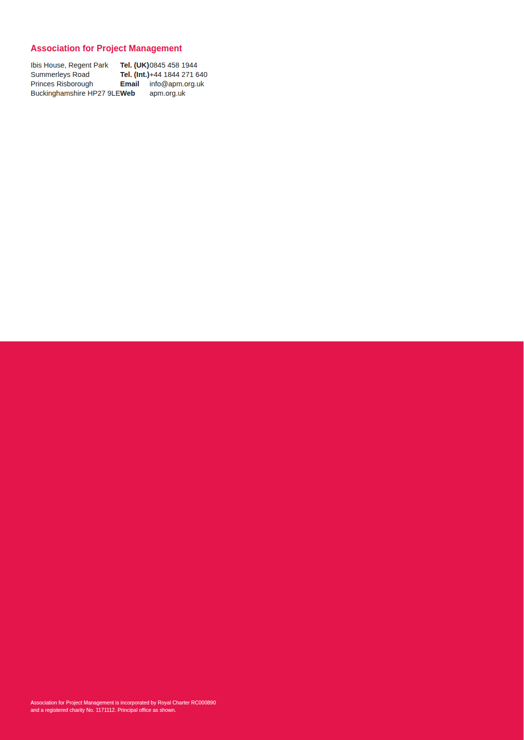Association for Project Management
| Ibis House, Regent Park | Tel. (UK) | 0845 458 1944 |
| Summerleys Road | Tel. (Int.) | +44 1844 271 640 |
| Princes Risborough | Email | info@apm.org.uk |
| Buckinghamshire HP27 9LE | Web | apm.org.uk |
Association for Project Management is incorporated by Royal Charter RC000890
and a registered charity No. 1171112. Principal office as shown.